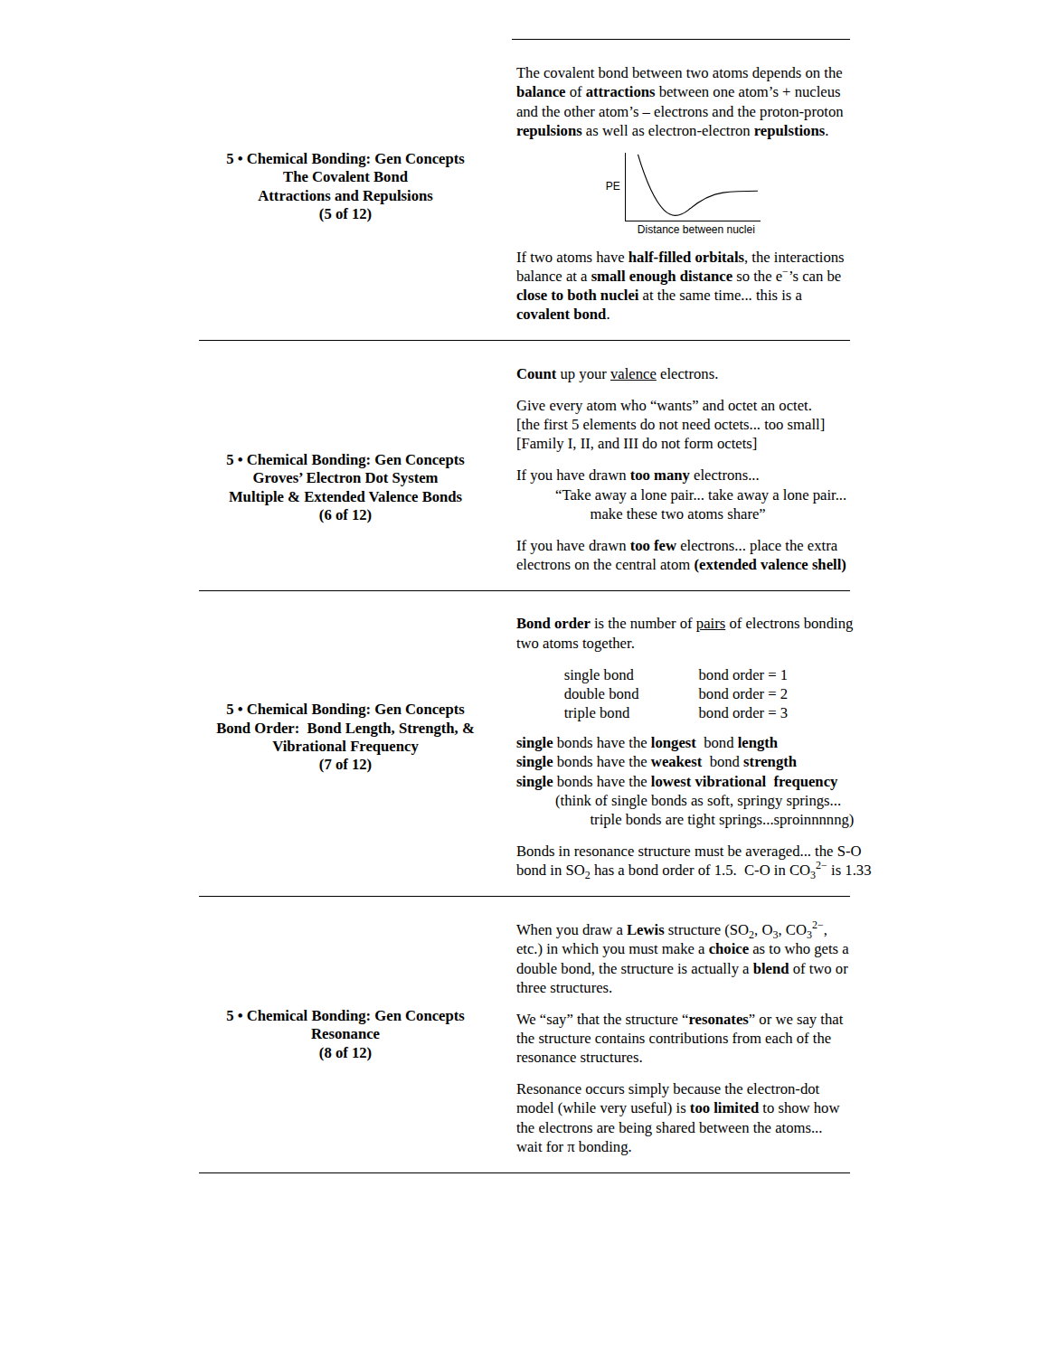5 • Chemical Bonding: Gen Concepts The Covalent Bond Attractions and Repulsions (5 of 12)
The covalent bond between two atoms depends on the balance of attractions between one atom’s + nucleus and the other atom’s – electrons and the proton-proton repulsions as well as electron-electron repulstions.
PE
Distance between nuclei
If two atoms have half-filled orbitals, the interactions balance at a small enough distance so the e−’s can be close to both nuclei at the same time... this is a covalent bond.
5 • Chemical Bonding: Gen Concepts Groves’ Electron Dot System Multiple & Extended Valence Bonds (6 of 12)
Count up your valence electrons.
Give every atom who “wants” and octet an octet.
[the first 5 elements do not need octets... too small] [Family I, II, and III do not form octets]
If you have drawn too many electrons...
“Take away a lone pair... take away a lone pair...
make these two atoms share”
If you have drawn too few electrons... place the extra electrons on the central atom (extended valence shell)
5 • Chemical Bonding: Gen Concepts Bond Order: Bond Length, Strength, & Vibrational Frequency (7 of 12)
Bond order is the number of pairs of electrons bonding two atoms together.
single bond bond order = 1
double bond bond order = 2
triple bond bond order = 3
single bonds have the longest bond length
single bonds have the weakest bond strength
single bonds have the lowest vibrational frequency
(think of single bonds as soft, springy springs...
triple bonds are tight springs...sproinnnnng)
Bonds in resonance structure must be averaged... the S-O bond in SO2 has a bond order of 1.5. C-O in CO32− is 1.33
5 • Chemical Bonding: Gen Concepts Resonance (8 of 12)
When you draw a Lewis structure (SO2, O3, CO32−, etc.) in which you must make a choice as to who gets a double bond, the structure is actually a blend of two or three structures.
We “say” that the structure “resonates” or we say that the structure contains contributions from each of the resonance structures.
Resonance occurs simply because the electron-dot model (while very useful) is too limited to show how the electrons are being shared between the atoms... wait for π bonding.